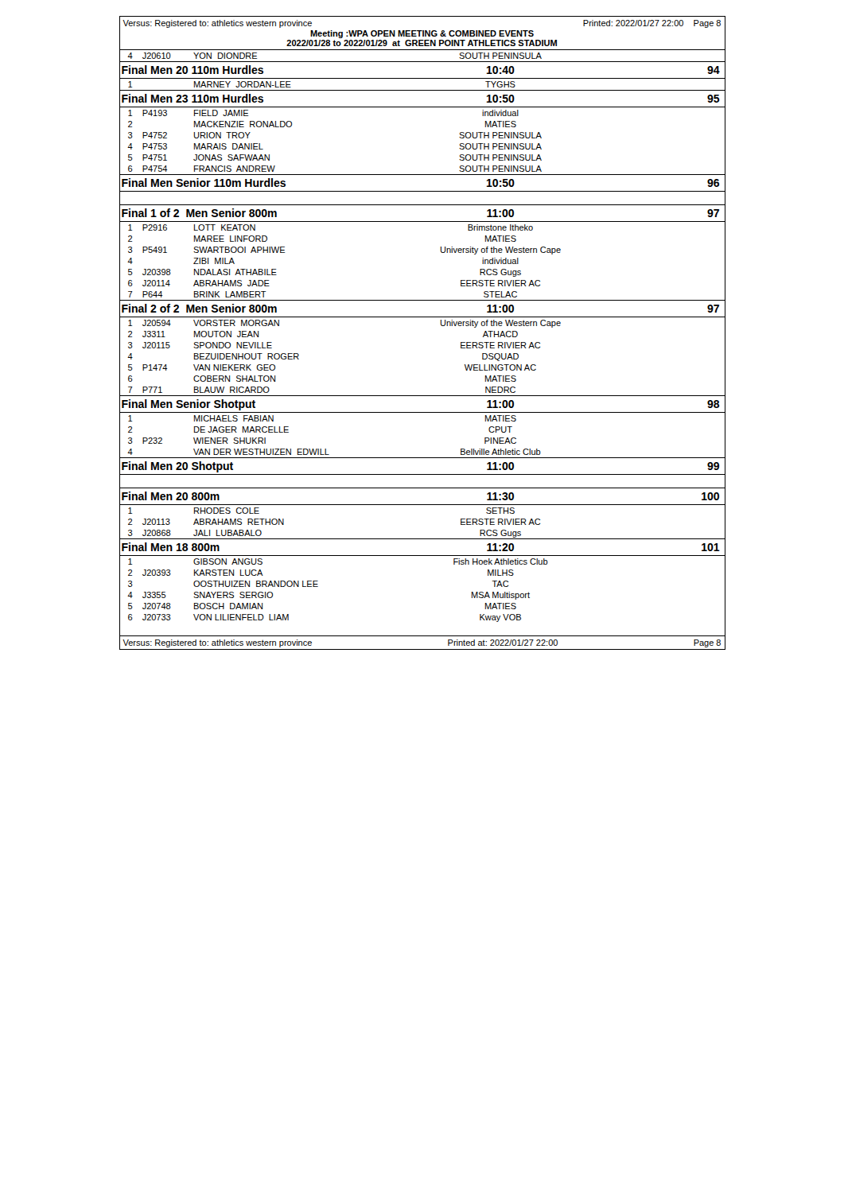Versus: Registered to: athletics western province
Printed: 2022/01/27 22:00 Page 8
Meeting :WPA OPEN MEETING & COMBINED EVENTS
2022/01/28 to 2022/01/29 at GREEN POINT ATHLETICS STADIUM
| 4 | J20610 | YON DIONDRE | SOUTH PENINSULA | | |
| Final Men 20 110m Hurdles | 10:40 | 94 |
| 1 | | MARNEY JORDAN-LEE | TYGHS | | |
| Final Men 23 110m Hurdles | 10:50 | 95 |
| 1 | P4193 | FIELD JAMIE | individual | | |
| 2 | | MACKENZIE RONALDO | MATIES | | |
| 3 | P4752 | URION TROY | SOUTH PENINSULA | | |
| 4 | P4753 | MARAIS DANIEL | SOUTH PENINSULA | | |
| 5 | P4751 | JONAS SAFWAAN | SOUTH PENINSULA | | |
| 6 | P4754 | FRANCIS ANDREW | SOUTH PENINSULA | | |
| Final Men Senior 110m Hurdles | 10:50 | 96 |
| Final 1 of 2 Men Senior 800m | 11:00 | 97 |
| 1 | P2916 | LOTT KEATON | Brimstone Itheko | | |
| 2 | | MAREE LINFORD | MATIES | | |
| 3 | P5491 | SWARTBOOI APHIWE | University of the Western Cape | | |
| 4 | | ZIBI MILA | individual | | |
| 5 | J20398 | NDALASI ATHABILE | RCS Gugs | | |
| 6 | J20114 | ABRAHAMS JADE | EERSTE RIVIER AC | | |
| 7 | P644 | BRINK LAMBERT | STELAC | | |
| Final 2 of 2 Men Senior 800m | 11:00 | 97 |
| 1 | J20594 | VORSTER MORGAN | University of the Western Cape | | |
| 2 | J3311 | MOUTON JEAN | ATHACD | | |
| 3 | J20115 | SPONDO NEVILLE | EERSTE RIVIER AC | | |
| 4 | | BEZUIDENHOUT ROGER | DSQUAD | | |
| 5 | P1474 | VAN NIEKERK GEO | WELLINGTON AC | | |
| 6 | | COBERN SHALTON | MATIES | | |
| 7 | P771 | BLAUW RICARDO | NEDRC | | |
| Final Men Senior Shotput | 11:00 | 98 |
| 1 | | MICHAELS FABIAN | MATIES | | |
| 2 | | DE JAGER MARCELLE | CPUT | | |
| 3 | P232 | WIENER SHUKRI | PINEAC | | |
| 4 | | VAN DER WESTHUIZEN EDWILL | Bellville Athletic Club | | |
| Final Men 20 Shotput | 11:00 | 99 |
| Final Men 20 800m | 11:30 | 100 |
| 1 | | RHODES COLE | SETHS | | |
| 2 | J20113 | ABRAHAMS RETHON | EERSTE RIVIER AC | | |
| 3 | J20868 | JALI LUBABALO | RCS Gugs | | |
| Final Men 18 800m | 11:20 | 101 |
| 1 | | GIBSON ANGUS | Fish Hoek Athletics Club | | |
| 2 | J20393 | KARSTEN LUCA | MILHS | | |
| 3 | | OOSTHUIZEN BRANDON LEE | TAC | | |
| 4 | J3355 | SNAYERS SERGIO | MSA Multisport | | |
| 5 | J20748 | BOSCH DAMIAN | MATIES | | |
| 6 | J20733 | VON LILIENFELD LIAM | Kway VOB | | |
Versus: Registered to: athletics western province
Printed at: 2022/01/27 22:00
Page 8